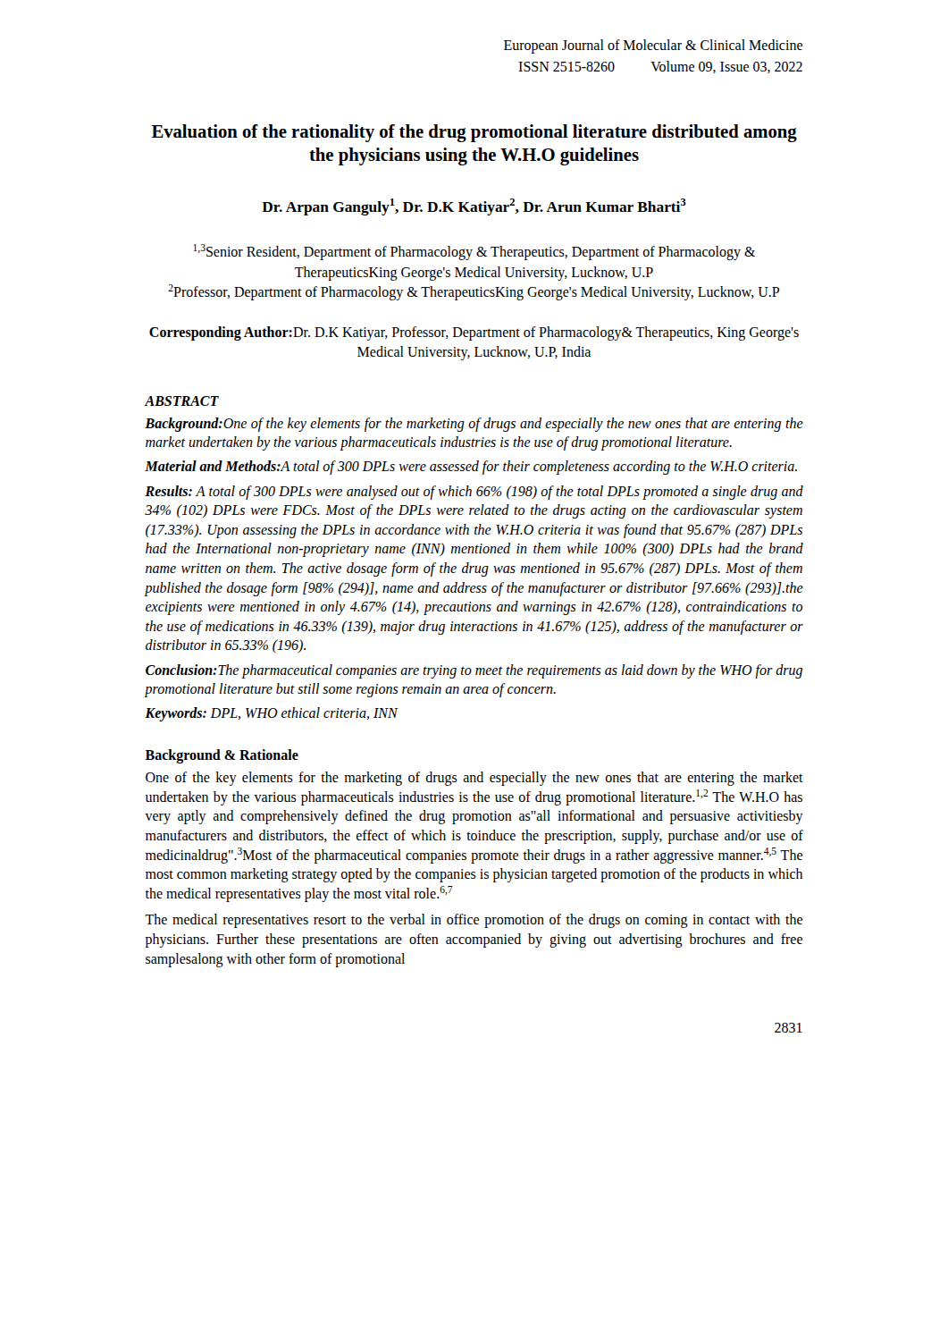European Journal of Molecular & Clinical Medicine
ISSN 2515-8260 Volume 09, Issue 03, 2022
Evaluation of the rationality of the drug promotional literature distributed among the physicians using the W.H.O guidelines
Dr. Arpan Ganguly1, Dr. D.K Katiyar2, Dr. Arun Kumar Bharti3
1,3Senior Resident, Department of Pharmacology & Therapeutics, Department of Pharmacology & TherapeuticsKing George's Medical University, Lucknow, U.P
2Professor, Department of Pharmacology & TherapeuticsKing George's Medical University, Lucknow, U.P
Corresponding Author: Dr. D.K Katiyar, Professor, Department of Pharmacology& Therapeutics, King George's Medical University, Lucknow, U.P, India
ABSTRACT
Background: One of the key elements for the marketing of drugs and especially the new ones that are entering the market undertaken by the various pharmaceuticals industries is the use of drug promotional literature.
Material and Methods: A total of 300 DPLs were assessed for their completeness according to the W.H.O criteria.
Results: A total of 300 DPLs were analysed out of which 66% (198) of the total DPLs promoted a single drug and 34% (102) DPLs were FDCs. Most of the DPLs were related to the drugs acting on the cardiovascular system (17.33%). Upon assessing the DPLs in accordance with the W.H.O criteria it was found that 95.67% (287) DPLs had the International non-proprietary name (INN) mentioned in them while 100% (300) DPLs had the brand name written on them. The active dosage form of the drug was mentioned in 95.67% (287) DPLs. Most of them published the dosage form [98% (294)], name and address of the manufacturer or distributor [97.66% (293)].the excipients were mentioned in only 4.67% (14), precautions and warnings in 42.67% (128), contraindications to the use of medications in 46.33% (139), major drug interactions in 41.67% (125), address of the manufacturer or distributor in 65.33% (196).
Conclusion: The pharmaceutical companies are trying to meet the requirements as laid down by the WHO for drug promotional literature but still some regions remain an area of concern.
Keywords: DPL, WHO ethical criteria, INN
Background & Rationale
One of the key elements for the marketing of drugs and especially the new ones that are entering the market undertaken by the various pharmaceuticals industries is the use of drug promotional literature.1,2 The W.H.O has very aptly and comprehensively defined the drug promotion as"all informational and persuasive activitiesby manufacturers and distributors, the effect of which is toinduce the prescription, supply, purchase and/or use of medicinaldrug".3Most of the pharmaceutical companies promote their drugs in a rather aggressive manner.4,5 The most common marketing strategy opted by the companies is physician targeted promotion of the products in which the medical representatives play the most vital role.6,7
The medical representatives resort to the verbal in office promotion of the drugs on coming in contact with the physicians. Further these presentations are often accompanied by giving out advertising brochures and free samplesalong with other form of promotional
2831